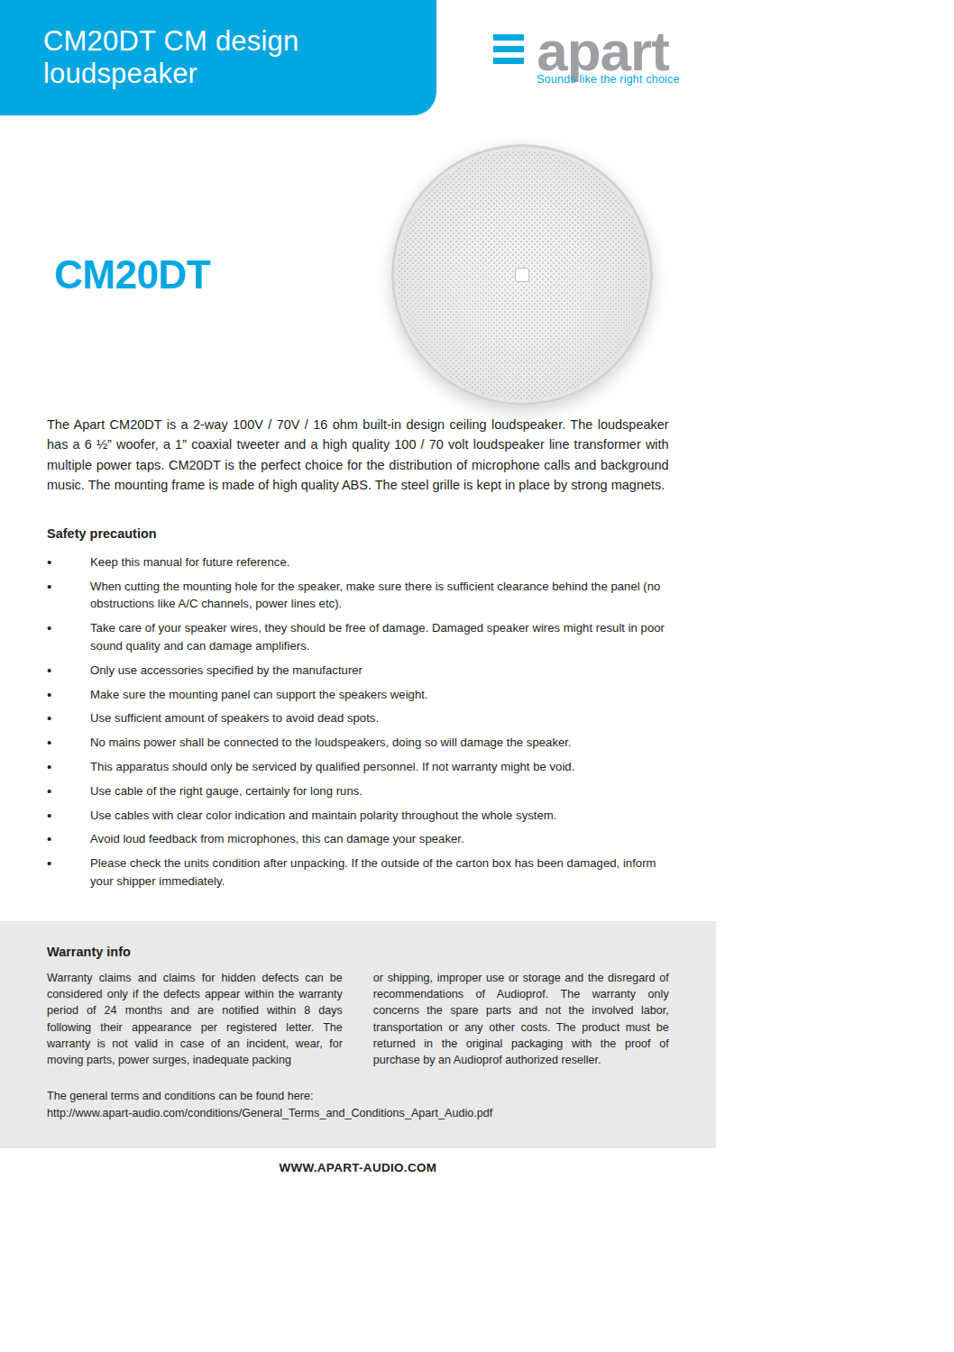CM20DT CM design loudspeaker
apart
Sounds like the right choice
CM20DT
The Apart CM20DT is a 2-way 100V / 70V / 16 ohm built-in design ceiling loudspeaker. The loudspeaker has a 6 ½” woofer, a 1” coaxial tweeter and a high quality 100 / 70 volt loudspeaker line transformer with multiple power taps. CM20DT is the perfect choice for the distribution of microphone calls and background music. The mounting frame is made of high quality ABS. The steel grille is kept in place by strong magnets.
Safety precaution
Keep this manual for future reference.
When cutting the mounting hole for the speaker, make sure there is sufficient clearance behind the panel (no obstructions like A/C channels, power lines etc).
Take care of your speaker wires, they should be free of damage. Damaged speaker wires might result in poor sound quality and can damage amplifiers.
Only use accessories specified by the manufacturer
Make sure the mounting panel can support the speakers weight.
Use sufficient amount of speakers to avoid dead spots.
No mains power shall be connected to the loudspeakers, doing so will damage the speaker.
This apparatus should only be serviced by qualified personnel. If not warranty might be void.
Use cable of the right gauge, certainly for long runs.
Use cables with clear color indication and maintain polarity throughout the whole system.
Avoid loud feedback from microphones, this can damage your speaker.
Please check the units condition after unpacking. If the outside of the carton box has been damaged, inform your shipper immediately.
Warranty info
Warranty claims and claims for hidden defects can be considered only if the defects appear within the warranty period of 24 months and are notified within 8 days following their appearance per registered letter. The warranty is not valid in case of an incident, wear, for moving parts, power surges, inadequate packing
or shipping, improper use or storage and the disregard of recommendations of Audioprof. The warranty only concerns the spare parts and not the involved labor, transportation or any other costs. The product must be returned in the original packaging with the proof of purchase by an Audioprof authorized reseller.
The general terms and conditions can be found here:
http://www.apart-audio.com/conditions/General_Terms_and_Conditions_Apart_Audio.pdf
WWW.APART-AUDIO.COM